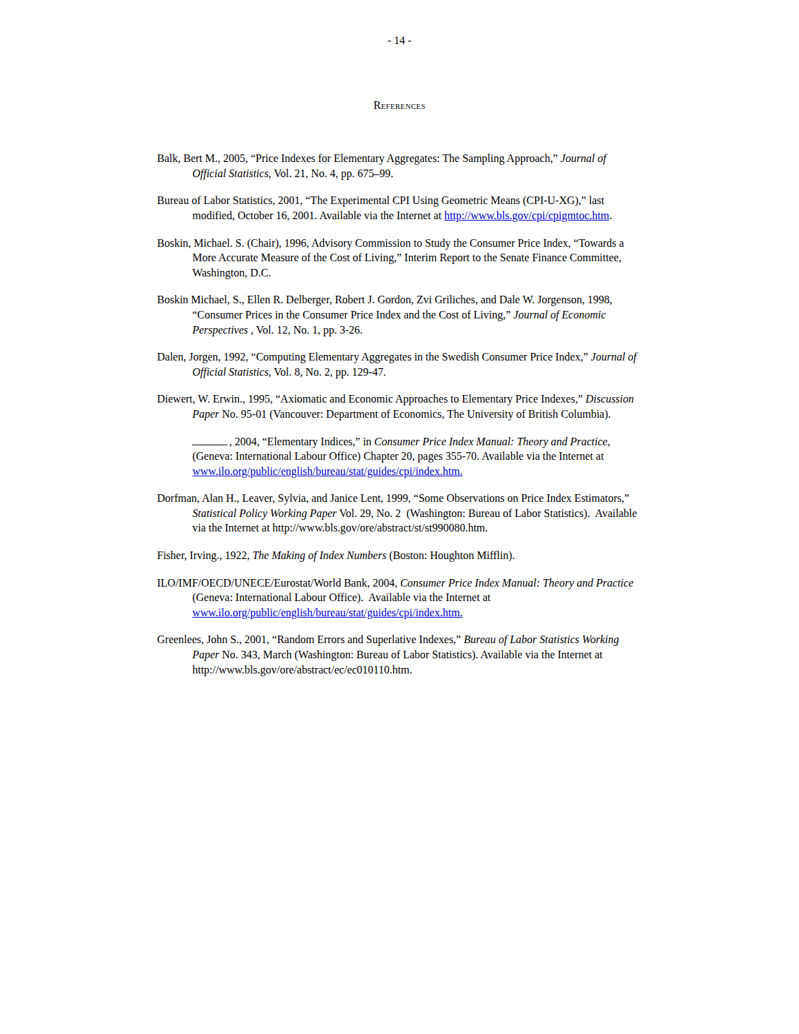- 14 -
References
Balk, Bert M., 2005, “Price Indexes for Elementary Aggregates: The Sampling Approach,” Journal of Official Statistics, Vol. 21, No. 4, pp. 675–99.
Bureau of Labor Statistics, 2001, “The Experimental CPI Using Geometric Means (CPI-U-XG),” last modified, October 16, 2001. Available via the Internet at http://www.bls.gov/cpi/cpigmtoc.htm.
Boskin, Michael. S. (Chair), 1996, Advisory Commission to Study the Consumer Price Index, “Towards a More Accurate Measure of the Cost of Living,” Interim Report to the Senate Finance Committee, Washington, D.C.
Boskin Michael, S., Ellen R. Delberger, Robert J. Gordon, Zvi Griliches, and Dale W. Jorgenson, 1998, “Consumer Prices in the Consumer Price Index and the Cost of Living,” Journal of Economic Perspectives , Vol. 12, No. 1, pp. 3-26.
Dalen, Jorgen, 1992, “Computing Elementary Aggregates in the Swedish Consumer Price Index,” Journal of Official Statistics, Vol. 8, No. 2, pp. 129-47.
Diewert, W. Erwin., 1995, “Axiomatic and Economic Approaches to Elementary Price Indexes,” Discussion Paper No. 95-01 (Vancouver: Department of Economics, The University of British Columbia).
, 2004, “Elementary Indices,” in Consumer Price Index Manual: Theory and Practice, (Geneva: International Labour Office) Chapter 20, pages 355-70. Available via the Internet at www.ilo.org/public/english/bureau/stat/guides/cpi/index.htm.
Dorfman, Alan H., Leaver, Sylvia, and Janice Lent, 1999, “Some Observations on Price Index Estimators,” Statistical Policy Working Paper Vol. 29, No. 2 (Washington: Bureau of Labor Statistics). Available via the Internet at http://www.bls.gov/ore/abstract/st/st990080.htm.
Fisher, Irving., 1922, The Making of Index Numbers (Boston: Houghton Mifflin).
ILO/IMF/OECD/UNECE/Eurostat/World Bank, 2004, Consumer Price Index Manual: Theory and Practice (Geneva: International Labour Office). Available via the Internet at www.ilo.org/public/english/bureau/stat/guides/cpi/index.htm.
Greenlees, John S., 2001, “Random Errors and Superlative Indexes,” Bureau of Labor Statistics Working Paper No. 343, March (Washington: Bureau of Labor Statistics). Available via the Internet at http://www.bls.gov/ore/abstract/ec/ec010110.htm.